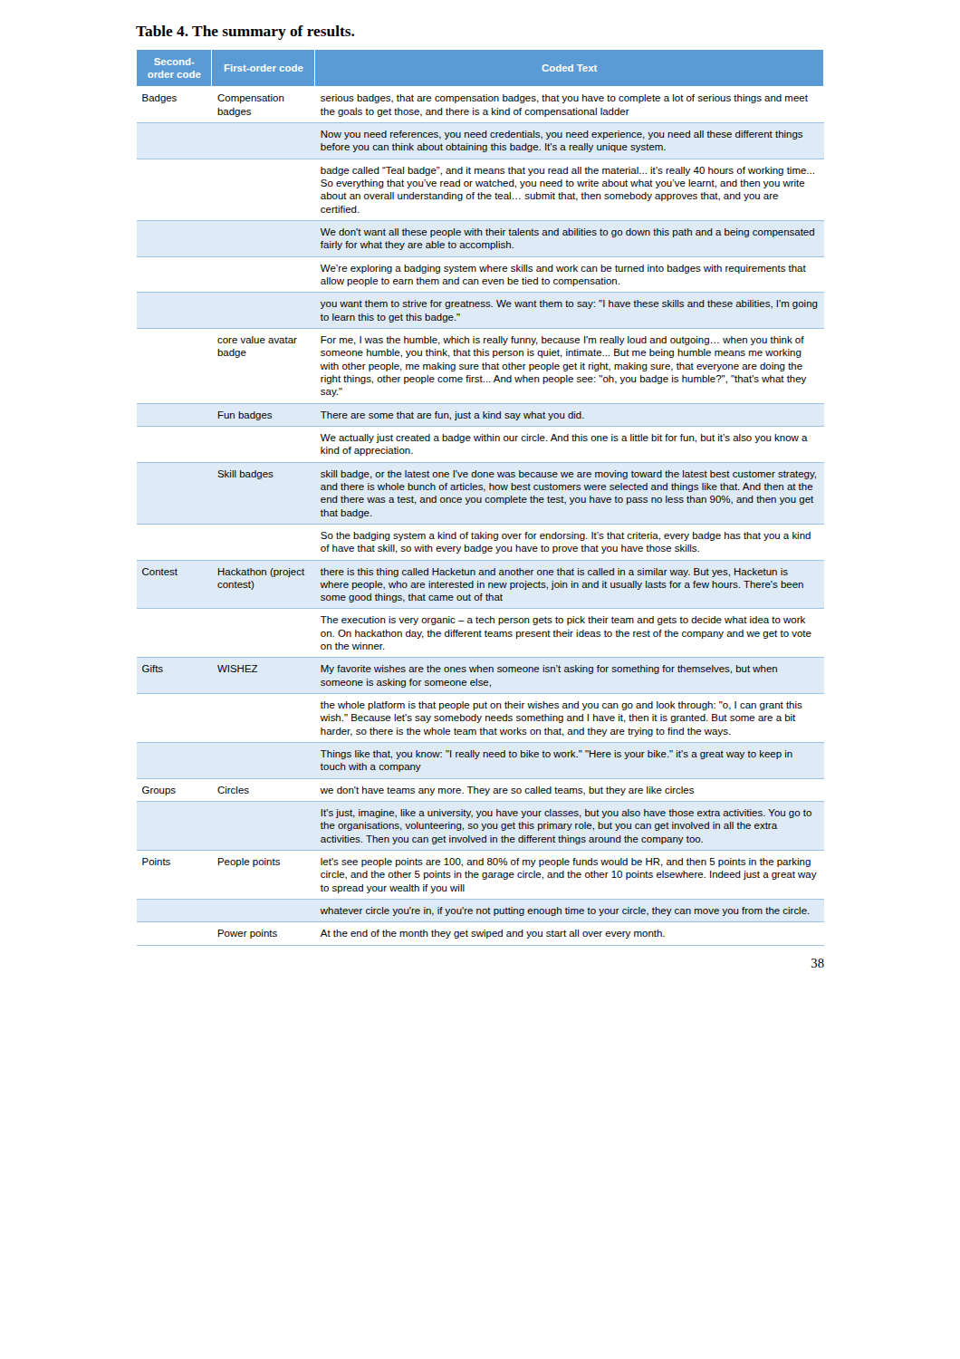Table 4. The summary of results.
| Second-order code | First-order code | Coded Text |
| --- | --- | --- |
| Badges | Compensation badges | serious badges, that are compensation badges, that you have to complete a lot of serious things and meet the goals to get those, and there is a kind of compensational ladder |
| | | Now you need references, you need credentials, you need experience, you need all these different things before you can think about obtaining this badge. It's a really unique system. |
| | | badge called “Teal badge”, and it means that you read all the material... it’s really 40 hours of working time... So everything that you’ve read or watched, you need to write about what you’ve learnt, and then you write about an overall understanding of the teal… submit that, then somebody approves that, and you are certified. |
| | | We don't want all these people with their talents and abilities to go down this path and a being compensated fairly for what they are able to accomplish. |
| | | We’re exploring a badging system where skills and work can be turned into badges with requirements that allow people to earn them and can even be tied to compensation. |
| | | you want them to strive for greatness. We want them to say: "I have these skills and these abilities, I'm going to learn this to get this badge." |
| | core value avatar badge | For me, I was the humble, which is really funny, because I'm really loud and outgoing… when you think of someone humble, you think, that this person is quiet, intimate... But me being humble means me working with other people, me making sure that other people get it right, making sure, that everyone are doing the right things, other people come first... And when people see: "oh, you badge is humble?", "that's what they say." |
| | Fun badges | There are some that are fun, just a kind say what you did. |
| | | We actually just created a badge within our circle. And this one is a little bit for fun, but it’s also you know a kind of appreciation. |
| | Skill badges | skill badge, or the latest one I've done was because we are moving toward the latest best customer strategy, and there is whole bunch of articles, how best customers were selected and things like that. And then at the end there was a test, and once you complete the test, you have to pass no less than 90%, and then you get that badge. |
| | | So the badging system a kind of taking over for endorsing. It’s that criteria, every badge has that you a kind of have that skill, so with every badge you have to prove that you have those skills. |
| Contest | Hackathon (project contest) | there is this thing called Hacketun and another one that is called in a similar way. But yes, Hacketun is where people, who are interested in new projects, join in and it usually lasts for a few hours. There's been some good things, that came out of that |
| | | The execution is very organic – a tech person gets to pick their team and gets to decide what idea to work on. On hackathon day, the different teams present their ideas to the rest of the company and we get to vote on the winner. |
| Gifts | WISHEZ | My favorite wishes are the ones when someone isn’t asking for something for themselves, but when someone is asking for someone else, |
| | | the whole platform is that people put on their wishes and you can go and look through: "o, I can grant this wish." Because let's say somebody needs something and I have it, then it is granted. But some are a bit harder, so there is the whole team that works on that, and they are trying to find the ways. |
| | | Things like that, you know: "I really need to bike to work." "Here is your bike." it's a great way to keep in touch with a company |
| Groups | Circles | we don't have teams any more. They are so called teams, but they are like circles |
| | | It's just, imagine, like a university, you have your classes, but you also have those extra activities. You go to the organisations, volunteering, so you get this primary role, but you can get involved in all the extra activities. Then you can get involved in the different things around the company too. |
| Points | People points | let's see people points are 100, and 80% of my people funds would be HR, and then 5 points in the parking circle, and the other 5 points in the garage circle, and the other 10 points elsewhere. Indeed just a great way to spread your wealth if you will |
| | | whatever circle you're in, if you're not putting enough time to your circle, they can move you from the circle. |
| | Power points | At the end of the month they get swiped and you start all over every month. |
38